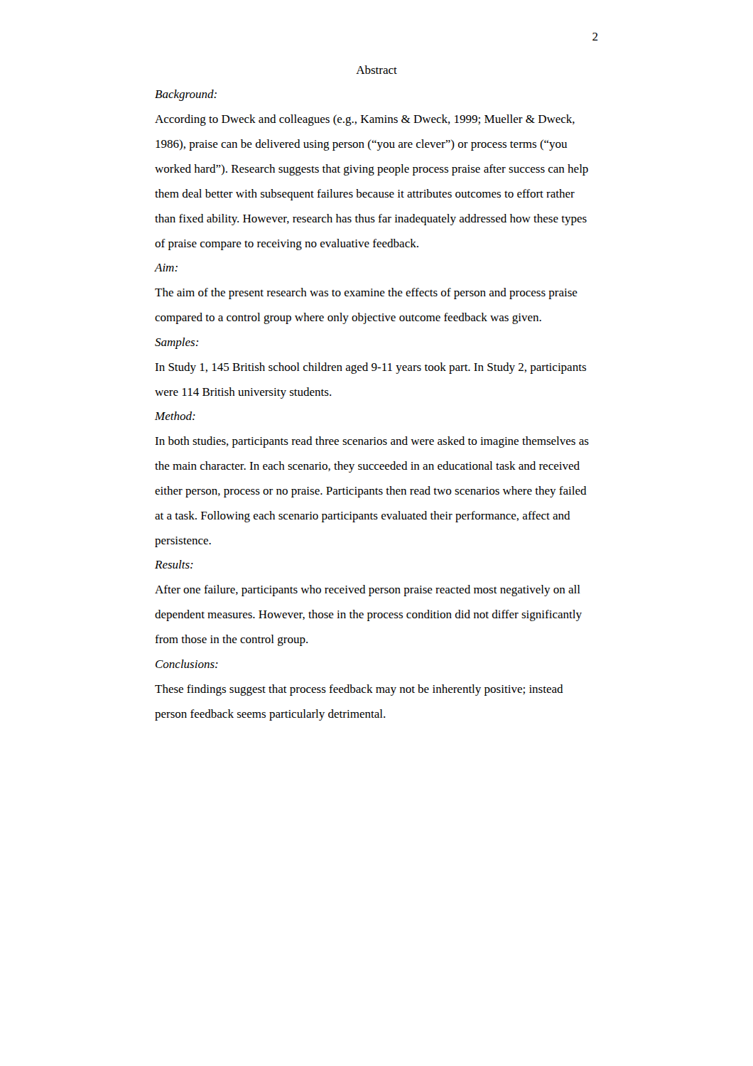2
Abstract
Background:
According to Dweck and colleagues (e.g., Kamins & Dweck, 1999; Mueller & Dweck, 1986), praise can be delivered using person (“you are clever”) or process terms (“you worked hard”). Research suggests that giving people process praise after success can help them deal better with subsequent failures because it attributes outcomes to effort rather than fixed ability. However, research has thus far inadequately addressed how these types of praise compare to receiving no evaluative feedback.
Aim:
The aim of the present research was to examine the effects of person and process praise compared to a control group where only objective outcome feedback was given.
Samples:
In Study 1, 145 British school children aged 9-11 years took part. In Study 2, participants were 114 British university students.
Method:
In both studies, participants read three scenarios and were asked to imagine themselves as the main character. In each scenario, they succeeded in an educational task and received either person, process or no praise. Participants then read two scenarios where they failed at a task. Following each scenario participants evaluated their performance, affect and persistence.
Results:
After one failure, participants who received person praise reacted most negatively on all dependent measures. However, those in the process condition did not differ significantly from those in the control group.
Conclusions:
These findings suggest that process feedback may not be inherently positive; instead person feedback seems particularly detrimental.